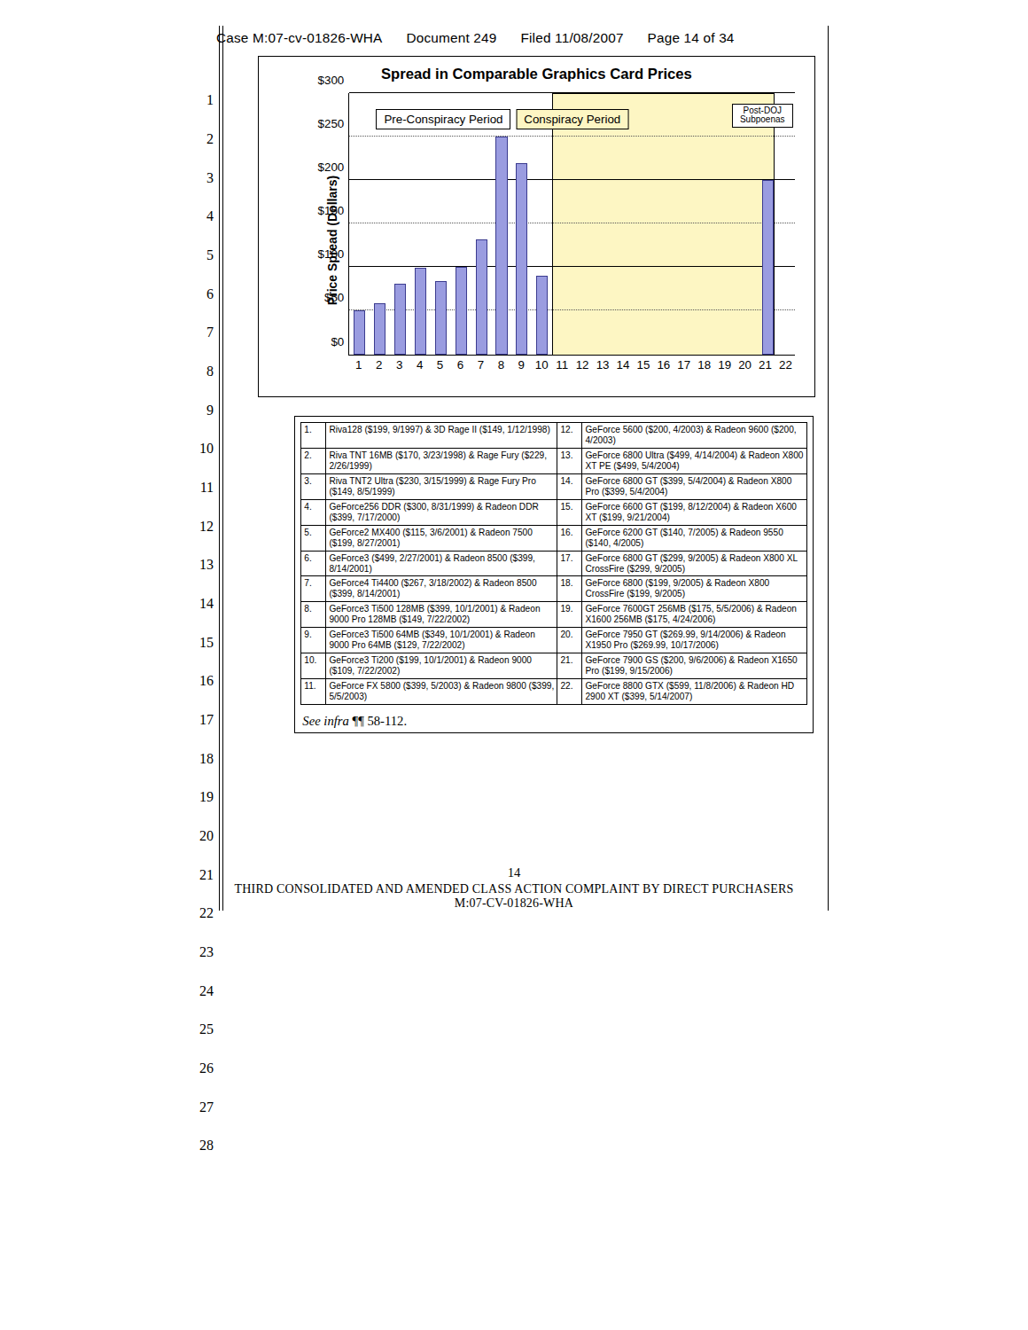Case M:07-cv-01826-WHA Document 249 Filed 11/08/2007 Page 14 of 34
1
2
3
4
5
6
7
8
9
10
11
12
13
14
15
16
17
18
19
20
21
22
23
24
25
26
27
28
Spread in Comparable Graphics Card Prices
Price Spread (Dollars)
$0
$50
$100
$150
$200
$250
$300
Pre-Conspiracy Period
Conspiracy Period
Post-DOJ
Subpoenas
1 2 3 4 5 6 7 8 9 10 11 12 13 14 15 16 17 18 19 20 21 22
| 1. | Riva128 ($199, 9/1997) & 3D Rage II ($149, 1/12/1998) | 12. | GeForce 5600 ($200, 4/2003) & Radeon 9600 ($200, 4/2003) |
| 2. | Riva TNT 16MB ($170, 3/23/1998) & Rage Fury ($229, 2/26/1999) | 13. | GeForce 6800 Ultra ($499, 4/14/2004) & Radeon X800 XT PE ($499, 5/4/2004) |
| 3. | Riva TNT2 Ultra ($230, 3/15/1999) & Rage Fury Pro ($149, 8/5/1999) | 14. | GeForce 6800 GT ($399, 5/4/2004) & Radeon X800 Pro ($399, 5/4/2004) |
| 4. | GeForce256 DDR ($300, 8/31/1999) & Radeon DDR ($399, 7/17/2000) | 15. | GeForce 6600 GT ($199, 8/12/2004) & Radeon X600 XT ($199, 9/21/2004) |
| 5. | GeForce2 MX400 ($115, 3/6/2001) & Radeon 7500 ($199, 8/27/2001) | 16. | GeForce 6200 GT ($140, 7/2005) & Radeon 9550 ($140, 4/2005) |
| 6. | GeForce3 ($499, 2/27/2001) & Radeon 8500 ($399, 8/14/2001) | 17. | GeForce 6800 GT ($299, 9/2005) & Radeon X800 XL CrossFire ($299, 9/2005) |
| 7. | GeForce4 Ti4400 ($267, 3/18/2002) & Radeon 8500 ($399, 8/14/2001) | 18. | GeForce 6800 ($199, 9/2005) & Radeon X800 CrossFire ($199, 9/2005) |
| 8. | GeForce3 Ti500 128MB ($399, 10/1/2001) & Radeon 9000 Pro 128MB ($149, 7/22/2002) | 19. | GeForce 7600GT 256MB ($175, 5/5/2006) & Radeon X1600 256MB ($175, 4/24/2006) |
| 9. | GeForce3 Ti500 64MB ($349, 10/1/2001) & Radeon 9000 Pro 64MB ($129, 7/22/2002) | 20. | GeForce 7950 GT ($269.99, 9/14/2006) & Radeon X1950 Pro ($269.99, 10/17/2006) |
| 10. | GeForce3 Ti200 ($199, 10/1/2001) & Radeon 9000 ($109, 7/22/2002) | 21. | GeForce 7900 GS ($200, 9/6/2006) & Radeon X1650 Pro ($199, 9/15/2006) |
| 11. | GeForce FX 5800 ($399, 5/2003) & Radeon 9800 ($399, 5/5/2003) | 22. | GeForce 8800 GTX ($599, 11/8/2006) & Radeon HD 2900 XT ($399, 5/14/2007) |
See infra ¶¶ 58-112.
14
THIRD CONSOLIDATED AND AMENDED CLASS ACTION COMPLAINT BY DIRECT PURCHASERS
M:07-CV-01826-WHA